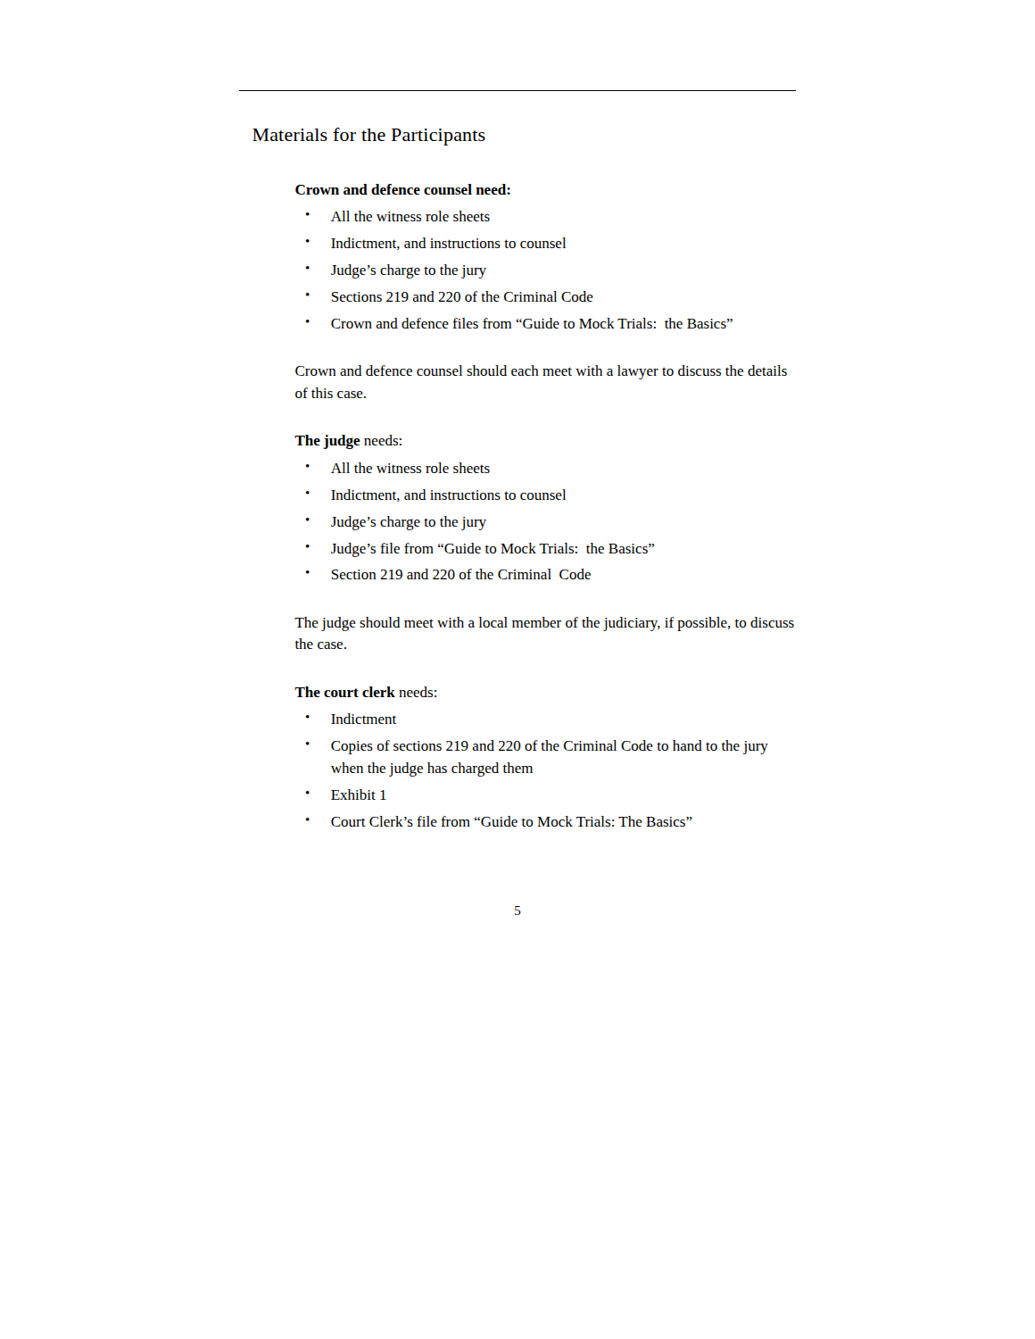Materials for the Participants
Crown and defence counsel need:
All the witness role sheets
Indictment, and instructions to counsel
Judge’s charge to the jury
Sections 219 and 220 of the Criminal Code
Crown and defence files from “Guide to Mock Trials: the Basics”
Crown and defence counsel should each meet with a lawyer to discuss the details of this case.
The judge needs:
All the witness role sheets
Indictment, and instructions to counsel
Judge’s charge to the jury
Judge’s file from “Guide to Mock Trials: the Basics”
Section 219 and 220 of the Criminal Code
The judge should meet with a local member of the judiciary, if possible, to discuss the case.
The court clerk needs:
Indictment
Copies of sections 219 and 220 of the Criminal Code to hand to the jury when the judge has charged them
Exhibit 1
Court Clerk’s file from “Guide to Mock Trials: The Basics”
5